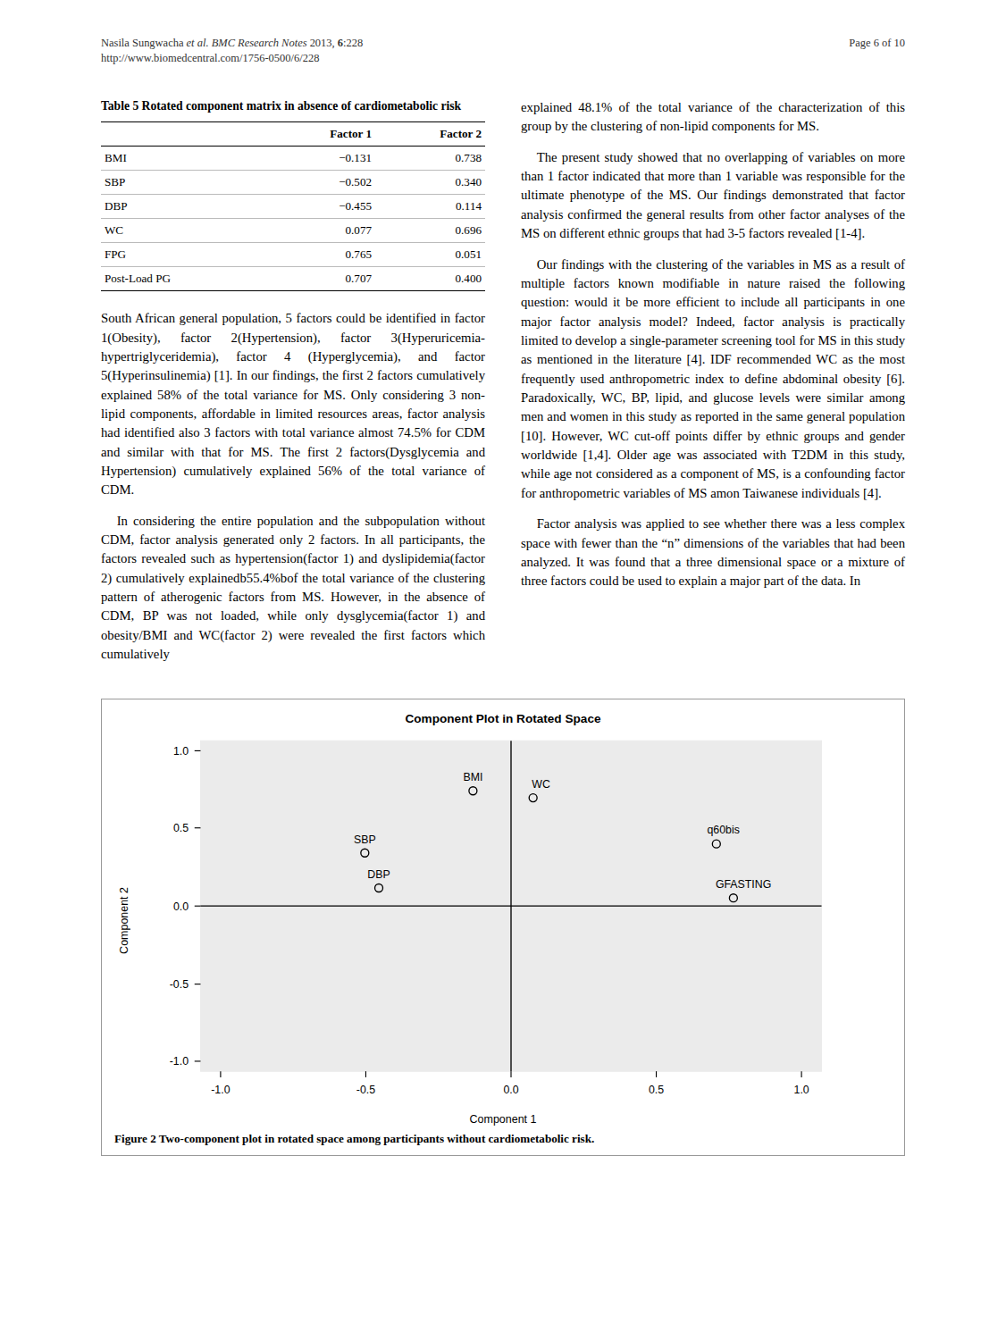Nasila Sungwacha et al. BMC Research Notes 2013, 6:228
http://www.biomedcentral.com/1756-0500/6/228
Page 6 of 10
Table 5 Rotated component matrix in absence of cardiometabolic risk
| | Factor 1 | Factor 2 |
| --- | --- | --- |
| BMI | −0.131 | 0.738 |
| SBP | −0.502 | 0.340 |
| DBP | −0.455 | 0.114 |
| WC | 0.077 | 0.696 |
| FPG | 0.765 | 0.051 |
| Post-Load PG | 0.707 | 0.400 |
South African general population, 5 factors could be identified in factor 1(Obesity), factor 2(Hypertension), factor 3(Hyperuricemia-hypertriglyceridemia), factor 4 (Hyperglycemia), and factor 5(Hyperinsulinemia) [1]. In our findings, the first 2 factors cumulatively explained 58% of the total variance for MS. Only considering 3 non-lipid components, affordable in limited resources areas, factor analysis had identified also 3 factors with total variance almost 74.5% for CDM and similar with that for MS. The first 2 factors(Dysglycemia and Hypertension) cumulatively explained 56% of the total variance of CDM.
In considering the entire population and the subpopulation without CDM, factor analysis generated only 2 factors. In all participants, the factors revealed such as hypertension(factor 1) and dyslipidemia(factor 2) cumulatively explainedb55.4%bof the total variance of the clustering pattern of atherogenic factors from MS. However, in the absence of CDM, BP was not loaded, while only dysglycemia(factor 1) and obesity/BMI and WC(factor 2) were revealed the first factors which cumulatively
explained 48.1% of the total variance of the characterization of this group by the clustering of non-lipid components for MS.
The present study showed that no overlapping of variables on more than 1 factor indicated that more than 1 variable was responsible for the ultimate phenotype of the MS. Our findings demonstrated that factor analysis confirmed the general results from other factor analyses of the MS on different ethnic groups that had 3-5 factors revealed [1-4].
Our findings with the clustering of the variables in MS as a result of multiple factors known modifiable in nature raised the following question: would it be more efficient to include all participants in one major factor analysis model? Indeed, factor analysis is practically limited to develop a single-parameter screening tool for MS in this study as mentioned in the literature [4]. IDF recommended WC as the most frequently used anthropometric index to define abdominal obesity [6]. Paradoxically, WC, BP, lipid, and glucose levels were similar among men and women in this study as reported in the same general population [10]. However, WC cut-off points differ by ethnic groups and gender worldwide [1,4]. Older age was associated with T2DM in this study, while age not considered as a component of MS, is a confounding factor for anthropometric variables of MS amon Taiwanese individuals [4].
Factor analysis was applied to see whether there was a less complex space with fewer than the “n” dimensions of the variables that had been analyzed. It was found that a three dimensional space or a mixture of three factors could be used to explain a major part of the data. In
Component Plot in Rotated Space
Component 2
1.0 0.5 0.0 -0.5 -1.0 -1.0 -0.5 0.0 0.5 1.0 BMI WC SBP DBP q60bis GFASTING
Component 1
Figure 2 Two-component plot in rotated space among participants without cardiometabolic risk.